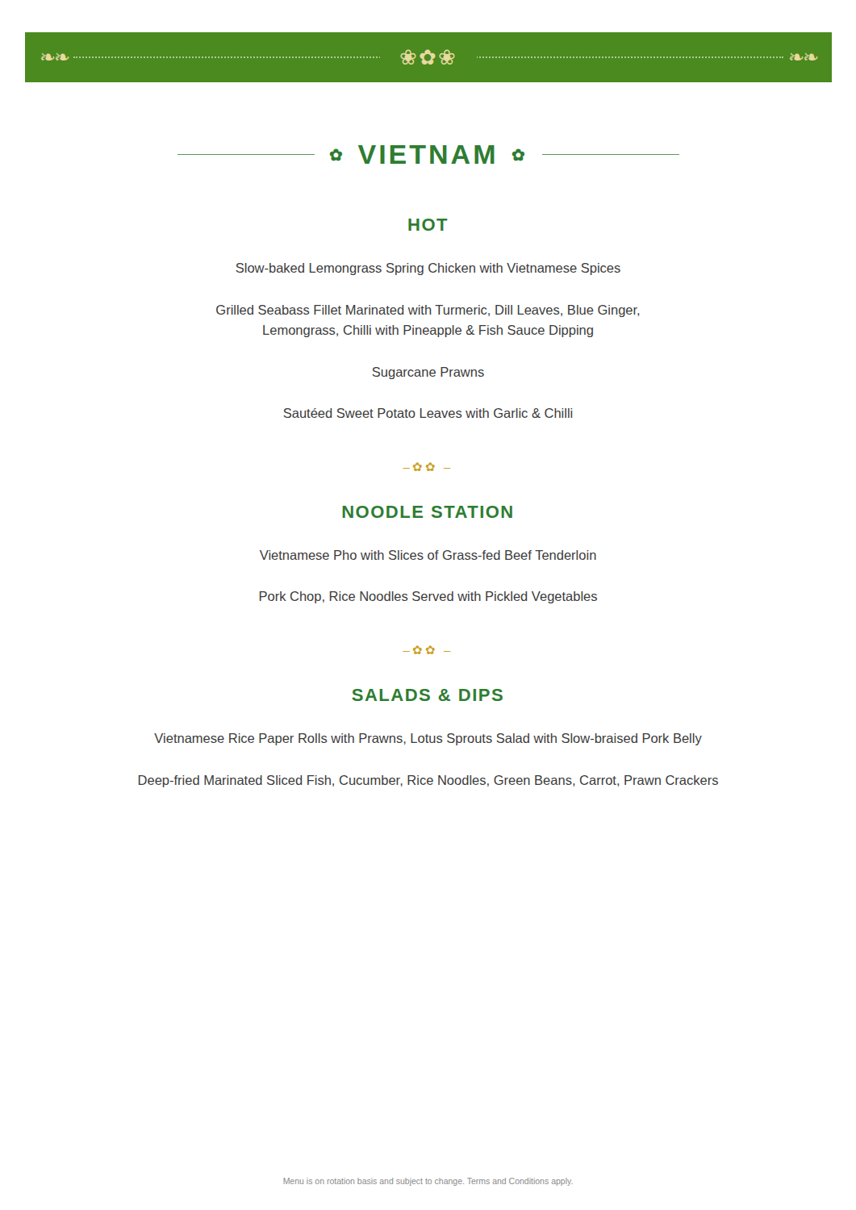❧❧ ❀✿❀ ❧❧
✿Vietnam✿
Hot
Slow-baked Lemongrass Spring Chicken with Vietnamese Spices
Grilled Seabass Fillet Marinated with Turmeric, Dill Leaves, Blue Ginger,
Lemongrass, Chilli with Pineapple & Fish Sauce Dipping
Sugarcane Prawns
Sautéed Sweet Potato Leaves with Garlic & Chilli
✿✿
Noodle Station
Vietnamese Pho with Slices of Grass-fed Beef Tenderloin
Pork Chop, Rice Noodles Served with Pickled Vegetables
✿✿
Salads & Dips
Vietnamese Rice Paper Rolls with Prawns, Lotus Sprouts Salad with Slow-braised Pork Belly
Deep-fried Marinated Sliced Fish, Cucumber, Rice Noodles, Green Beans, Carrot, Prawn Crackers
Menu is on rotation basis and subject to change. Terms and Conditions apply.